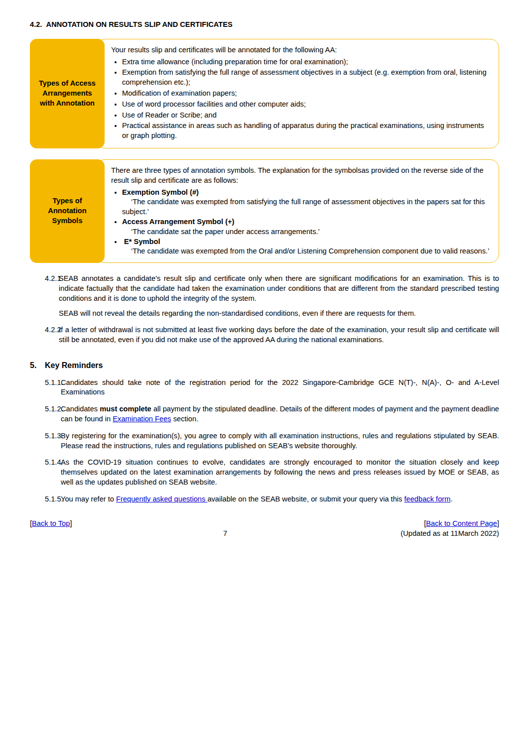4.2. ANNOTATION ON RESULTS SLIP AND CERTIFICATES
Types of Access Arrangements with Annotation
Your results slip and certificates will be annotated for the following AA:
Extra time allowance (including preparation time for oral examination);
Exemption from satisfying the full range of assessment objectives in a subject (e.g. exemption from oral, listening comprehension etc.);
Modification of examination papers;
Use of word processor facilities and other computer aids;
Use of Reader or Scribe; and
Practical assistance in areas such as handling of apparatus during the practical examinations, using instruments or graph plotting.
Types of Annotation Symbols
There are three types of annotation symbols. The explanation for the symbolsas provided on the reverse side of the result slip and certificate are as follows:
Exemption Symbol (#)
‘The candidate was exempted from satisfying the full range of assessment objectives in the papers sat for this subject.’
Access Arrangement Symbol (+)
‘The candidate sat the paper under access arrangements.’
E* Symbol
‘The candidate was exempted from the Oral and/or Listening Comprehension component due to valid reasons.’
4.2.1
SEAB annotates a candidate’s result slip and certificate only when there are significant modifications for an examination. This is to indicate factually that the candidate had taken the examination under conditions that are different from the standard prescribed testing conditions and it is done to uphold the integrity of the system.
SEAB will not reveal the details regarding the non-standardised conditions, even if there are requests for them.
4.2.2
If a letter of withdrawal is not submitted at least five working days before the date of the examination, your result slip and certificate will still be annotated, even if you did not make use of the approved AA during the national examinations.
5. Key Reminders
5.1.1.
Candidates should take note of the registration period for the 2022 Singapore-Cambridge GCE N(T)-, N(A)-, O- and A-Level Examinations
5.1.2.
Candidates must complete all payment by the stipulated deadline. Details of the different modes of payment and the payment deadline can be found in Examination Fees section.
5.1.3.
By registering for the examination(s), you agree to comply with all examination instructions, rules and regulations stipulated by SEAB. Please read the instructions, rules and regulations published on SEAB’s website thoroughly.
5.1.4.
As the COVID-19 situation continues to evolve, candidates are strongly encouraged to monitor the situation closely and keep themselves updated on the latest examination arrangements by following the news and press releases issued by MOE or SEAB, as well as the updates published on SEAB website.
5.1.5.
You may refer to Frequently asked questions available on the SEAB website, or submit your query via this feedback form.
[Back to Top]
[Back to Content Page]
7
(Updated as at 11March 2022)